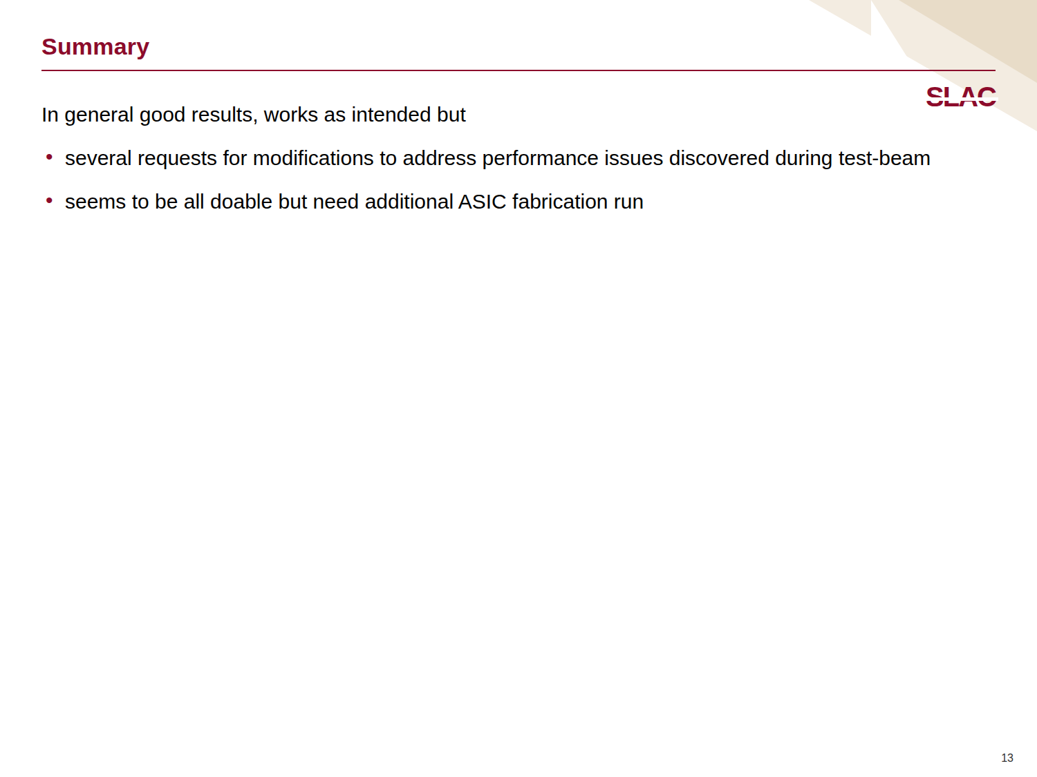Summary
SLAC
In general good results, works as intended but
several requests for modifications to address performance issues discovered during test-beam
seems to be all doable but need additional ASIC fabrication run
13